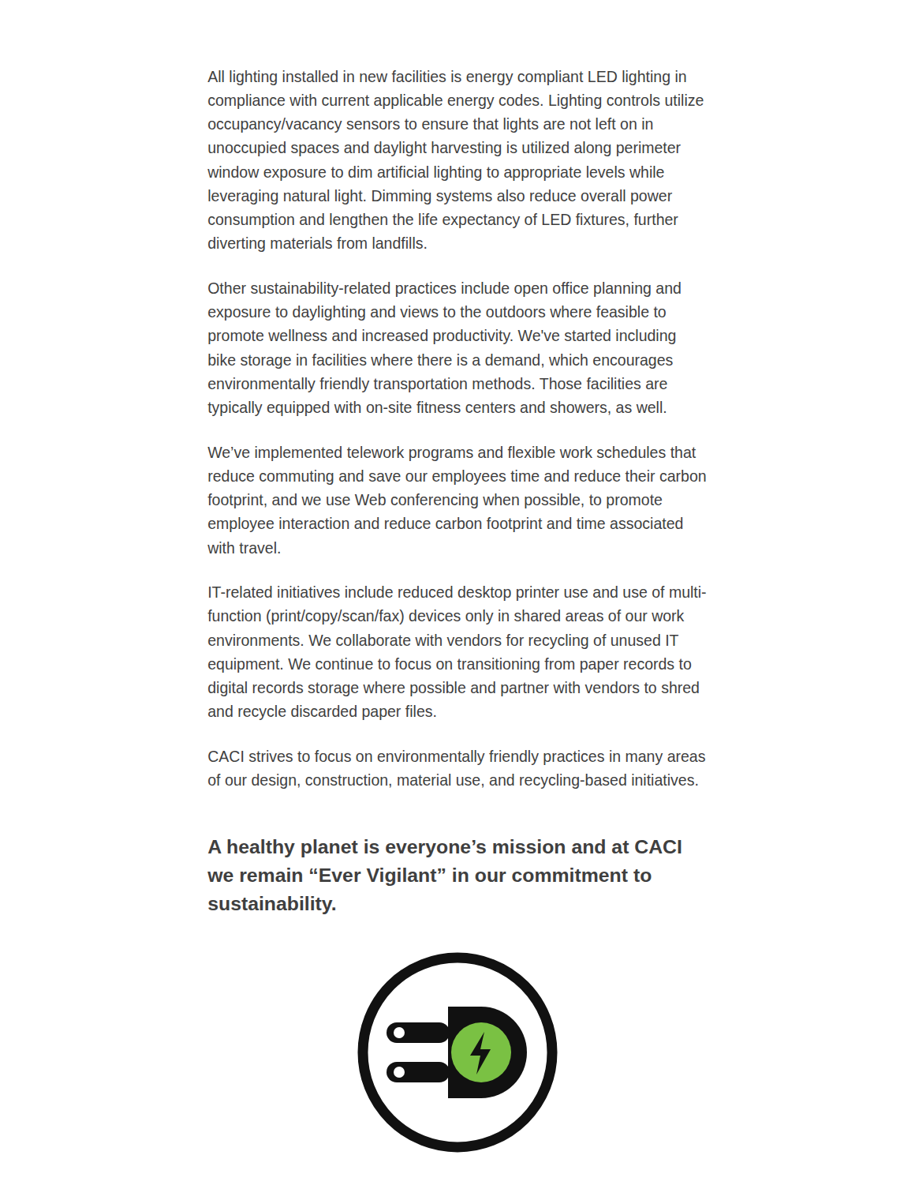All lighting installed in new facilities is energy compliant LED lighting in compliance with current applicable energy codes. Lighting controls utilize occupancy/vacancy sensors to ensure that lights are not left on in unoccupied spaces and daylight harvesting is utilized along perimeter window exposure to dim artificial lighting to appropriate levels while leveraging natural light. Dimming systems also reduce overall power consumption and lengthen the life expectancy of LED fixtures, further diverting materials from landfills.
Other sustainability-related practices include open office planning and exposure to daylighting and views to the outdoors where feasible to promote wellness and increased productivity. We've started including bike storage in facilities where there is a demand, which encourages environmentally friendly transportation methods. Those facilities are typically equipped with on-site fitness centers and showers, as well.
We’ve implemented telework programs and flexible work schedules that reduce commuting and save our employees time and reduce their carbon footprint, and we use Web conferencing when possible, to promote employee interaction and reduce carbon footprint and time associated with travel.
IT-related initiatives include reduced desktop printer use and use of multi-function (print/copy/scan/fax) devices only in shared areas of our work environments. We collaborate with vendors for recycling of unused IT equipment. We continue to focus on transitioning from paper records to digital records storage where possible and partner with vendors to shred and recycle discarded paper files.
CACI strives to focus on environmentally friendly practices in many areas of our design, construction, material use, and recycling-based initiatives.
A healthy planet is everyone’s mission and at CACI we remain “Ever Vigilant” in our commitment to sustainability.